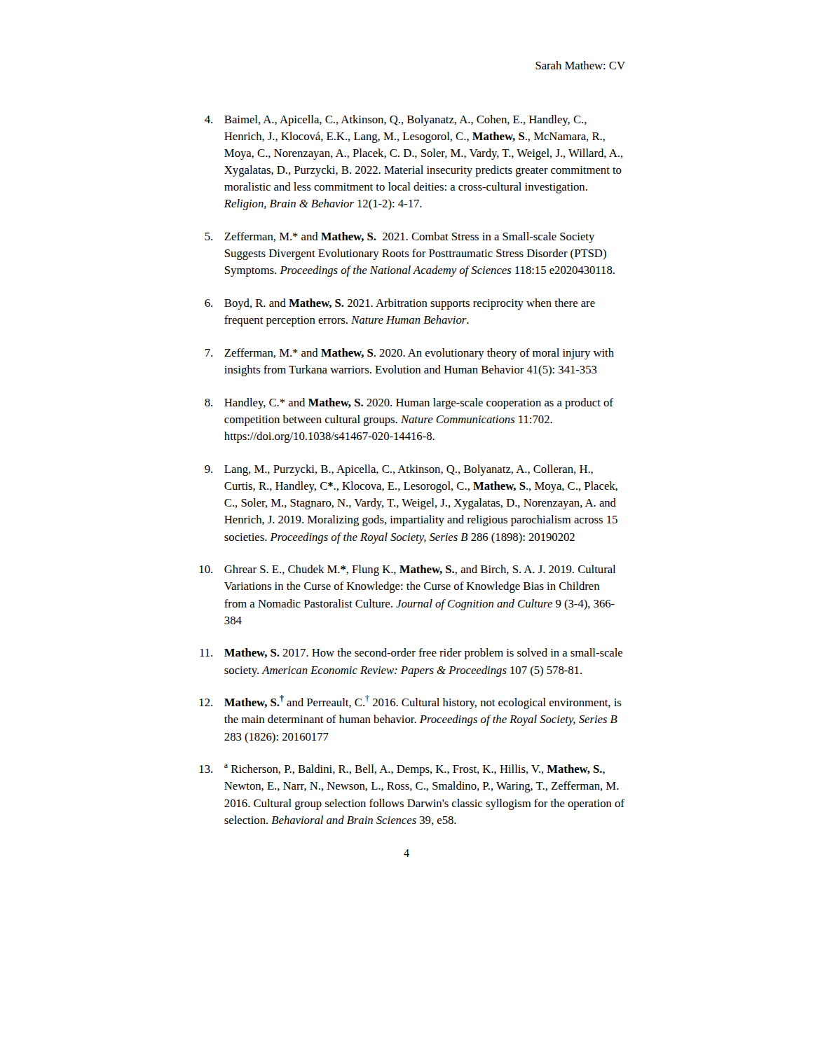Sarah Mathew: CV
Baimel, A., Apicella, C., Atkinson, Q., Bolyanatz, A., Cohen, E., Handley, C., Henrich, J., Klocová, E.K., Lang, M., Lesogorol, C., Mathew, S., McNamara, R., Moya, C., Norenzayan, A., Placek, C. D., Soler, M., Vardy, T., Weigel, J., Willard, A., Xygalatas, D., Purzycki, B. 2022. Material insecurity predicts greater commitment to moralistic and less commitment to local deities: a cross-cultural investigation. Religion, Brain & Behavior 12(1-2): 4-17.
Zefferman, M.* and Mathew, S. 2021. Combat Stress in a Small-scale Society Suggests Divergent Evolutionary Roots for Posttraumatic Stress Disorder (PTSD) Symptoms. Proceedings of the National Academy of Sciences 118:15 e2020430118.
Boyd, R. and Mathew, S. 2021. Arbitration supports reciprocity when there are frequent perception errors. Nature Human Behavior.
Zefferman, M.* and Mathew, S. 2020. An evolutionary theory of moral injury with insights from Turkana warriors. Evolution and Human Behavior 41(5): 341-353
Handley, C.* and Mathew, S. 2020. Human large-scale cooperation as a product of competition between cultural groups. Nature Communications 11:702. https://doi.org/10.1038/s41467-020-14416-8.
Lang, M., Purzycki, B., Apicella, C., Atkinson, Q., Bolyanatz, A., Colleran, H., Curtis, R., Handley, C*., Klocova, E., Lesorogol, C., Mathew, S., Moya, C., Placek, C., Soler, M., Stagnaro, N., Vardy, T., Weigel, J., Xygalatas, D., Norenzayan, A. and Henrich, J. 2019. Moralizing gods, impartiality and religious parochialism across 15 societies. Proceedings of the Royal Society, Series B 286 (1898): 20190202
Ghrear S. E., Chudek M.*, Flung K., Mathew, S., and Birch, S. A. J. 2019. Cultural Variations in the Curse of Knowledge: the Curse of Knowledge Bias in Children from a Nomadic Pastoralist Culture. Journal of Cognition and Culture 9 (3-4), 366-384
Mathew, S. 2017. How the second-order free rider problem is solved in a small-scale society. American Economic Review: Papers & Proceedings 107 (5) 578-81.
Mathew, S.† and Perreault, C.† 2016. Cultural history, not ecological environment, is the main determinant of human behavior. Proceedings of the Royal Society, Series B 283 (1826): 20160177
a Richerson, P., Baldini, R., Bell, A., Demps, K., Frost, K., Hillis, V., Mathew, S., Newton, E., Narr, N., Newson, L., Ross, C., Smaldino, P., Waring, T., Zefferman, M. 2016. Cultural group selection follows Darwin's classic syllogism for the operation of selection. Behavioral and Brain Sciences 39, e58.
4